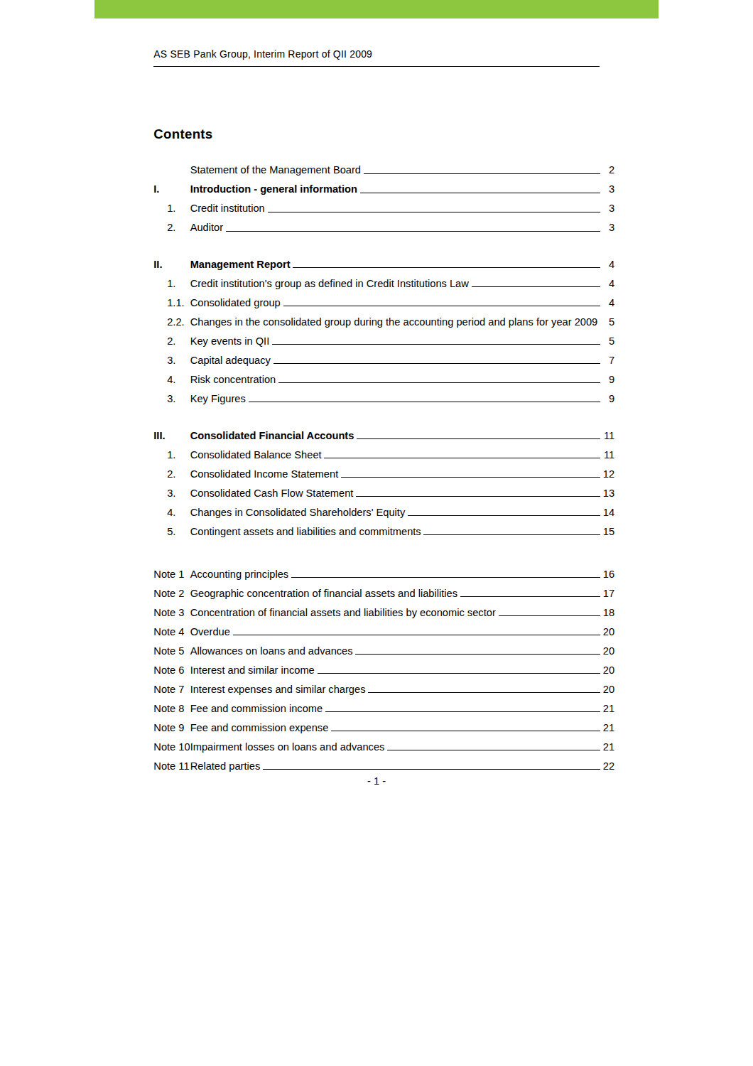AS SEB Pank Group, Interim Report of QII 2009
Contents
| | Statement of the Management Board | 2 |
| I. | Introduction - general information | 3 |
| 1. | Credit institution | 3 |
| 2. | Auditor | 3 |
| II. | Management Report | 4 |
| 1. | Credit institution's group as defined in Credit Institutions Law | 4 |
| 1.1. | Consolidated group | 4 |
| 2.2. | Changes in the consolidated group during the accounting period and plans for year 2009 | 5 |
| 2. | Key events in QII | 5 |
| 3. | Capital adequacy | 7 |
| 4. | Risk concentration | 9 |
| 3. | Key Figures | 9 |
| III. | Consolidated Financial Accounts | 11 |
| 1. | Consolidated Balance Sheet | 11 |
| 2. | Consolidated Income Statement | 12 |
| 3. | Consolidated Cash Flow Statement | 13 |
| 4. | Changes in Consolidated Shareholders' Equity | 14 |
| 5. | Contingent assets and liabilities and commitments | 15 |
| Note 1 | Accounting principles | 16 |
| Note 2 | Geographic concentration of financial assets and liabilities | 17 |
| Note 3 | Concentration of financial assets and liabilities by economic sector | 18 |
| Note 4 | Overdue | 20 |
| Note 5 | Allowances on loans and advances | 20 |
| Note 6 | Interest and similar income | 20 |
| Note 7 | Interest expenses and similar charges | 20 |
| Note 8 | Fee and commission income | 21 |
| Note 9 | Fee and commission expense | 21 |
| Note 10 | Impairment losses on loans and advances | 21 |
| Note 11 | Related parties | 22 |
- 1 -